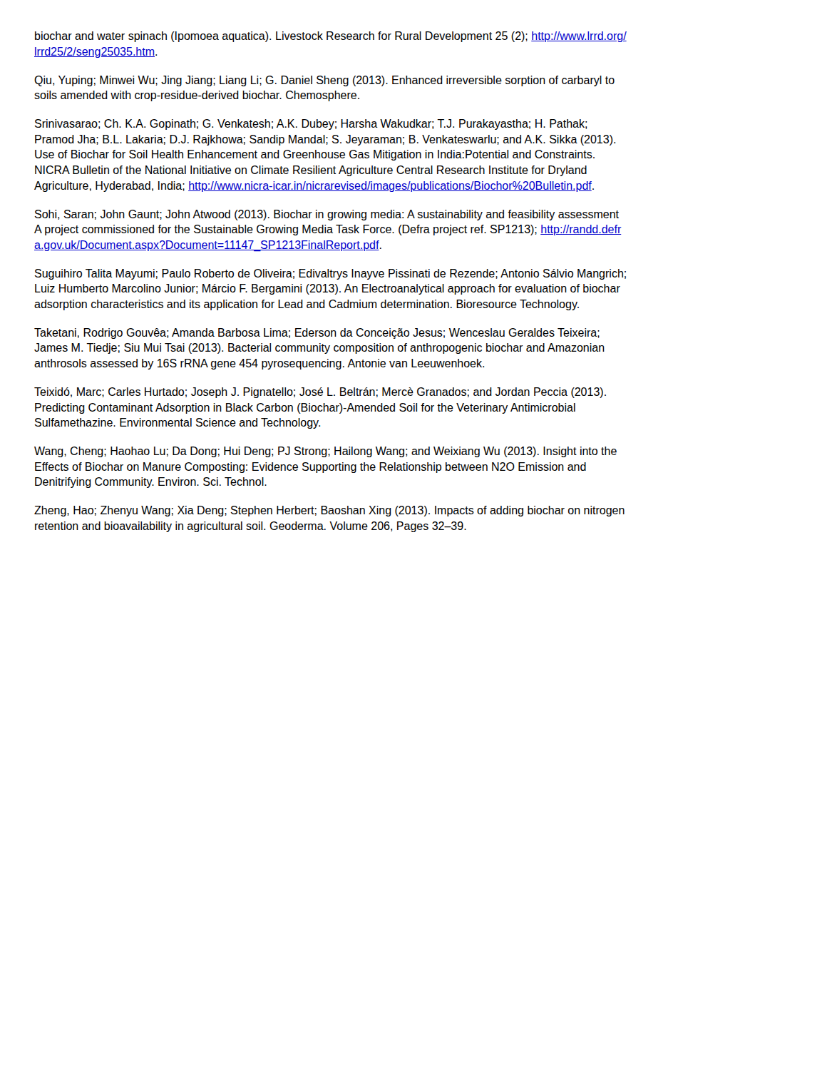biochar and water spinach (Ipomoea aquatica). Livestock Research for Rural Development 25 (2); http://www.lrrd.org/lrrd25/2/seng25035.htm.
Qiu, Yuping; Minwei Wu; Jing Jiang; Liang Li; G. Daniel Sheng (2013). Enhanced irreversible sorption of carbaryl to soils amended with crop-residue-derived biochar. Chemosphere.
Srinivasarao; Ch. K.A. Gopinath; G. Venkatesh; A.K. Dubey; Harsha Wakudkar; T.J. Purakayastha; H. Pathak; Pramod Jha; B.L. Lakaria; D.J. Rajkhowa; Sandip Mandal; S. Jeyaraman; B. Venkateswarlu; and A.K. Sikka (2013). Use of Biochar for Soil Health Enhancement and Greenhouse Gas Mitigation in India:Potential and Constraints. NICRA Bulletin of the National Initiative on Climate Resilient Agriculture Central Research Institute for Dryland Agriculture, Hyderabad, India; http://www.nicra-icar.in/nicrarevised/images/publications/Biochor%20Bulletin.pdf.
Sohi, Saran; John Gaunt; John Atwood (2013). Biochar in growing media: A sustainability and feasibility assessment A project commissioned for the Sustainable Growing Media Task Force. (Defra project ref. SP1213); http://randd.defra.gov.uk/Document.aspx?Document=11147_SP1213FinalReport.pdf.
Suguihiro Talita Mayumi; Paulo Roberto de Oliveira; Edivaltrys Inayve Pissinati de Rezende; Antonio Sálvio Mangrich; Luiz Humberto Marcolino Junior; Márcio F. Bergamini (2013). An Electroanalytical approach for evaluation of biochar adsorption characteristics and its application for Lead and Cadmium determination. Bioresource Technology.
Taketani, Rodrigo Gouvêa; Amanda Barbosa Lima; Ederson da Conceição Jesus; Wenceslau Geraldes Teixeira; James M. Tiedje; Siu Mui Tsai (2013). Bacterial community composition of anthropogenic biochar and Amazonian anthrosols assessed by 16S rRNA gene 454 pyrosequencing. Antonie van Leeuwenhoek.
Teixidó, Marc; Carles Hurtado; Joseph J. Pignatello; José L. Beltrán; Mercè Granados; and Jordan Peccia (2013). Predicting Contaminant Adsorption in Black Carbon (Biochar)-Amended Soil for the Veterinary Antimicrobial Sulfamethazine. Environmental Science and Technology.
Wang, Cheng; Haohao Lu; Da Dong; Hui Deng; PJ Strong; Hailong Wang; and Weixiang Wu (2013). Insight into the Effects of Biochar on Manure Composting: Evidence Supporting the Relationship between N2O Emission and Denitrifying Community. Environ. Sci. Technol.
Zheng, Hao; Zhenyu Wang; Xia Deng; Stephen Herbert; Baoshan Xing (2013). Impacts of adding biochar on nitrogen retention and bioavailability in agricultural soil. Geoderma. Volume 206, Pages 32–39.